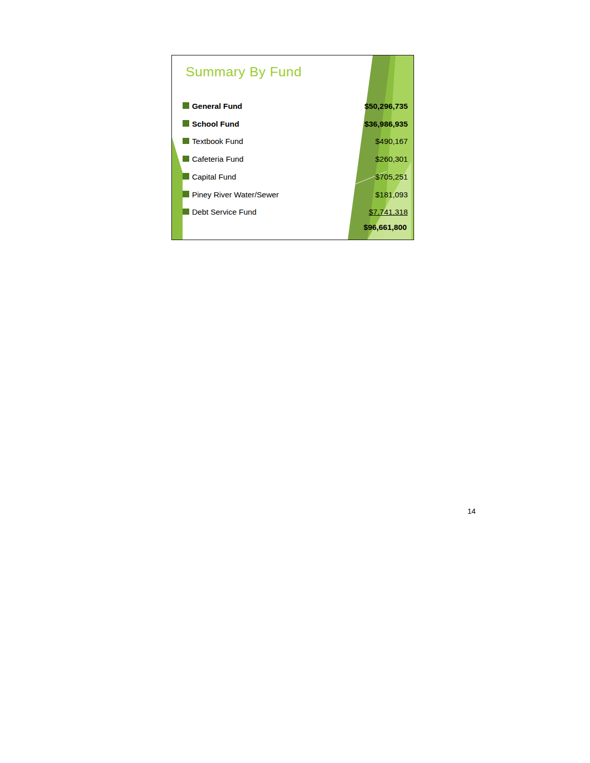Summary By Fund
General Fund $50,296,735
School Fund $36,986,935
Textbook Fund $490,167
Cafeteria Fund $260,301
Capital Fund $705,251
Piney River Water/Sewer $181,093
Debt Service Fund $7,741,318
$96,661,800
14